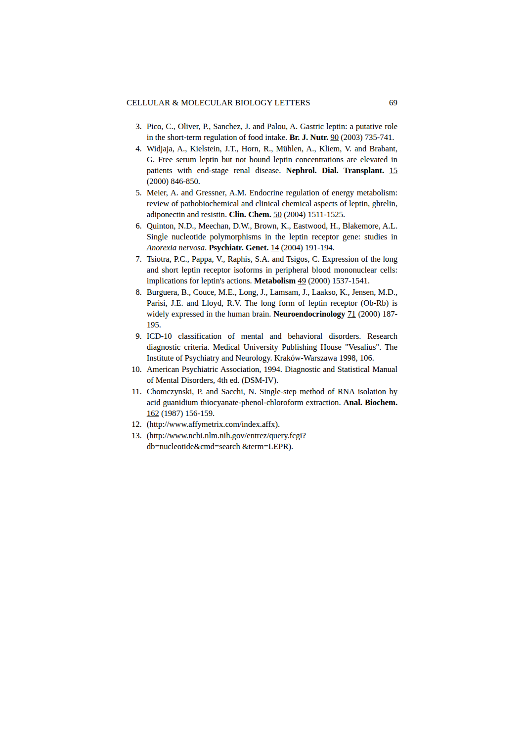Cellular & Molecular Biology Letters 69
3. Pico, C., Oliver, P., Sanchez, J. and Palou, A. Gastric leptin: a putative role in the short-term regulation of food intake. Br. J. Nutr. 90 (2003) 735-741.
4. Widjaja, A., Kielstein, J.T., Horn, R., Mühlen, A., Kliem, V. and Brabant, G. Free serum leptin but not bound leptin concentrations are elevated in patients with end-stage renal disease. Nephrol. Dial. Transplant. 15 (2000) 846-850.
5. Meier, A. and Gressner, A.M. Endocrine regulation of energy metabolism: review of pathobiochemical and clinical chemical aspects of leptin, ghrelin, adiponectin and resistin. Clin. Chem. 50 (2004) 1511-1525.
6. Quinton, N.D., Meechan, D.W., Brown, K., Eastwood, H., Blakemore, A.L. Single nucleotide polymorphisms in the leptin receptor gene: studies in Anorexia nervosa. Psychiatr. Genet. 14 (2004) 191-194.
7. Tsiotra, P.C., Pappa, V., Raphis, S.A. and Tsigos, C. Expression of the long and short leptin receptor isoforms in peripheral blood mononuclear cells: implications for leptin's actions. Metabolism 49 (2000) 1537-1541.
8. Burguera, B., Couce, M.E., Long, J., Lamsam, J., Laakso, K., Jensen, M.D., Parisi, J.E. and Lloyd, R.V. The long form of leptin receptor (Ob-Rb) is widely expressed in the human brain. Neuroendocrinology 71 (2000) 187-195.
9. ICD-10 classification of mental and behavioral disorders. Research diagnostic criteria. Medical University Publishing House "Vesalius". The Institute of Psychiatry and Neurology. Kraków-Warszawa 1998, 106.
10. American Psychiatric Association, 1994. Diagnostic and Statistical Manual of Mental Disorders, 4th ed. (DSM-IV).
11. Chomczynski, P. and Sacchi, N. Single-step method of RNA isolation by acid guanidium thiocyanate-phenol-chloroform extraction. Anal. Biochem. 162 (1987) 156-159.
12. (http://www.affymetrix.com/index.affx).
13. (http://www.ncbi.nlm.nih.gov/entrez/query.fcgi?db=nucleotide&cmd=search &term=LEPR).